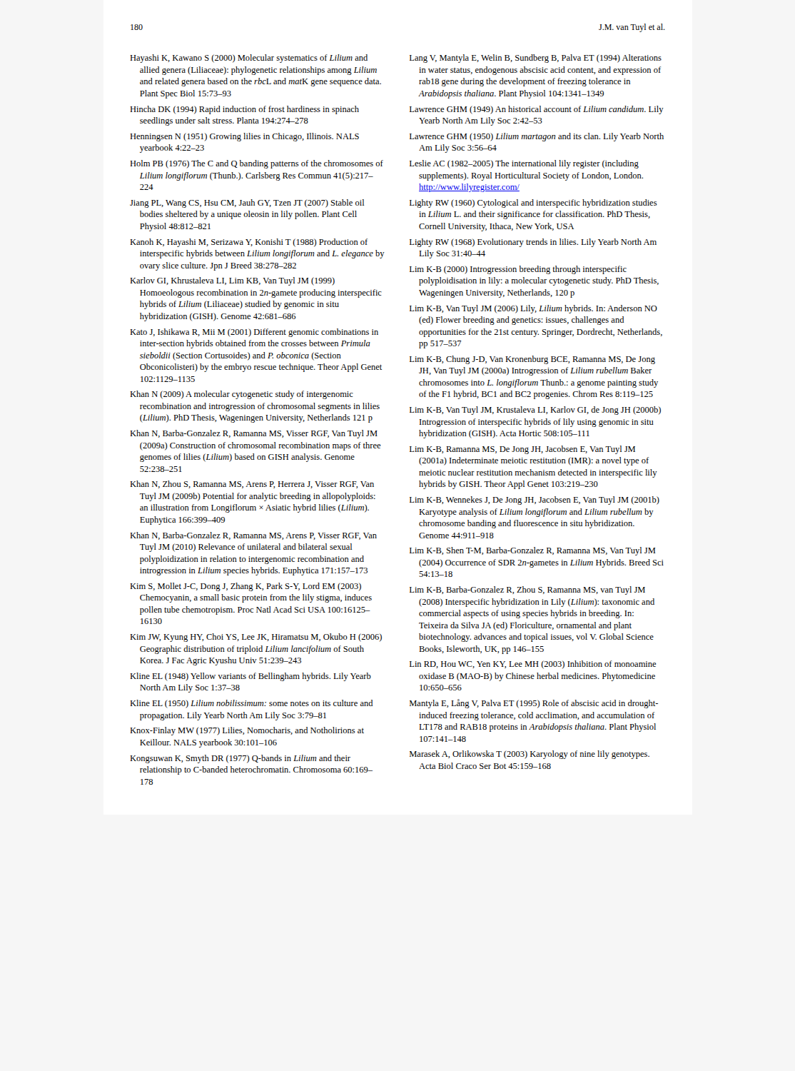180 J.M. van Tuyl et al.
Hayashi K, Kawano S (2000) Molecular systematics of Lilium and allied genera (Liliaceae): phylogenetic relationships among Lilium and related genera based on the rbc L and mat K gene sequence data. Plant Spec Biol 15:73–93
Hincha DK (1994) Rapid induction of frost hardiness in spinach seedlings under salt stress. Planta 194:274–278
Henningsen N (1951) Growing lilies in Chicago, Illinois. NALS yearbook 4:22–23
Holm PB (1976) The C and Q banding patterns of the chromosomes of Lilium longiflorum (Thunb.). Carlsberg Res Commun 41(5):217–224
Jiang PL, Wang CS, Hsu CM, Jauh GY, Tzen JT (2007) Stable oil bodies sheltered by a unique oleosin in lily pollen. Plant Cell Physiol 48:812–821
Kanoh K, Hayashi M, Serizawa Y, Konishi T (1988) Production of interspecific hybrids between Lilium longiflorum and L. elegance by ovary slice culture. Jpn J Breed 38:278–282
Karlov GI, Khrustaleva LI, Lim KB, Van Tuyl JM (1999) Homoeologous recombination in 2n-gamete producing interspecific hybrids of Lilium (Liliaceae) studied by genomic in situ hybridization (GISH). Genome 42:681–686
Kato J, Ishikawa R, Mii M (2001) Different genomic combinations in inter-section hybrids obtained from the crosses between Primula sieboldii (Section Cortusoides) and P. obconica (Section Obconicolisteri) by the embryo rescue technique. Theor Appl Genet 102:1129–1135
Khan N (2009) A molecular cytogenetic study of intergenomic recombination and introgression of chromosomal segments in lilies (Lilium). PhD Thesis, Wageningen University, Netherlands 121 p
Khan N, Barba-Gonzalez R, Ramanna MS, Visser RGF, Van Tuyl JM (2009a) Construction of chromosomal recombination maps of three genomes of lilies (Lilium) based on GISH analysis. Genome 52:238–251
Khan N, Zhou S, Ramanna MS, Arens P, Herrera J, Visser RGF, Van Tuyl JM (2009b) Potential for analytic breeding in allopolyploids: an illustration from Longiflorum × Asiatic hybrid lilies (Lilium). Euphytica 166:399–409
Khan N, Barba-Gonzalez R, Ramanna MS, Arens P, Visser RGF, Van Tuyl JM (2010) Relevance of unilateral and bilateral sexual polyploidization in relation to intergenomic recombination and introgression in Lilium species hybrids. Euphytica 171:157–173
Kim S, Mollet J-C, Dong J, Zhang K, Park S-Y, Lord EM (2003) Chemocyanin, a small basic protein from the lily stigma, induces pollen tube chemotropism. Proc Natl Acad Sci USA 100:16125–16130
Kim JW, Kyung HY, Choi YS, Lee JK, Hiramatsu M, Okubo H (2006) Geographic distribution of triploid Lilium lancifolium of South Korea. J Fac Agric Kyushu Univ 51:239–243
Kline EL (1948) Yellow variants of Bellingham hybrids. Lily Yearb North Am Lily Soc 1:37–38
Kline EL (1950) Lilium nobilissimum: some notes on its culture and propagation. Lily Yearb North Am Lily Soc 3:79–81
Knox-Finlay MW (1977) Lilies, Nomocharis, and Notholirions at Keillour. NALS yearbook 30:101–106
Kongsuwan K, Smyth DR (1977) Q-bands in Lilium and their relationship to C-banded heterochromatin. Chromosoma 60:169–178
Lang V, Mantyla E, Welin B, Sundberg B, Palva ET (1994) Alterations in water status, endogenous abscisic acid content, and expression of rab18 gene during the development of freezing tolerance in Arabidopsis thaliana. Plant Physiol 104:1341–1349
Lawrence GHM (1949) An historical account of Lilium candidum. Lily Yearb North Am Lily Soc 2:42–53
Lawrence GHM (1950) Lilium martagon and its clan. Lily Yearb North Am Lily Soc 3:56–64
Leslie AC (1982–2005) The international lily register (including supplements). Royal Horticultural Society of London, London. http://www.lilyregister.com/
Lighty RW (1960) Cytological and interspecific hybridization studies in Lilium L. and their significance for classification. PhD Thesis, Cornell University, Ithaca, New York, USA
Lighty RW (1968) Evolutionary trends in lilies. Lily Yearb North Am Lily Soc 31:40–44
Lim K-B (2000) Introgression breeding through interspecific polyploidisation in lily: a molecular cytogenetic study. PhD Thesis, Wageningen University, Netherlands, 120 p
Lim K-B, Van Tuyl JM (2006) Lily, Lilium hybrids. In: Anderson NO (ed) Flower breeding and genetics: issues, challenges and opportunities for the 21st century. Springer, Dordrecht, Netherlands, pp 517–537
Lim K-B, Chung J-D, Van Kronenburg BCE, Ramanna MS, De Jong JH, Van Tuyl JM (2000a) Introgression of Lilium rubellum Baker chromosomes into L. longiflorum Thunb.: a genome painting study of the F1 hybrid, BC1 and BC2 progenies. Chrom Res 8:119–125
Lim K-B, Van Tuyl JM, Krustaleva LI, Karlov GI, de Jong JH (2000b) Introgression of interspecific hybrids of lily using genomic in situ hybridization (GISH). Acta Hortic 508:105–111
Lim K-B, Ramanna MS, De Jong JH, Jacobsen E, Van Tuyl JM (2001a) Indeterminate meiotic restitution (IMR): a novel type of meiotic nuclear restitution mechanism detected in interspecific lily hybrids by GISH. Theor Appl Genet 103:219–230
Lim K-B, Wennekes J, De Jong JH, Jacobsen E, Van Tuyl JM (2001b) Karyotype analysis of Lilium longiflorum and Lilium rubellum by chromosome banding and fluorescence in situ hybridization. Genome 44:911–918
Lim K-B, Shen T-M, Barba-Gonzalez R, Ramanna MS, Van Tuyl JM (2004) Occurrence of SDR 2n-gametes in Lilium Hybrids. Breed Sci 54:13–18
Lim K-B, Barba-Gonzalez R, Zhou S, Ramanna MS, van Tuyl JM (2008) Interspecific hybridization in Lily (Lilium): taxonomic and commercial aspects of using species hybrids in breeding. In: Teixeira da Silva JA (ed) Floriculture, ornamental and plant biotechnology. advances and topical issues, vol V. Global Science Books, Isleworth, UK, pp 146–155
Lin RD, Hou WC, Yen KY, Lee MH (2003) Inhibition of monoamine oxidase B (MAO-B) by Chinese herbal medicines. Phytomedicine 10:650–656
Mantyla E, Lång V, Palva ET (1995) Role of abscisic acid in drought-induced freezing tolerance, cold acclimation, and accumulation of LT178 and RAB18 proteins in Arabidopsis thaliana. Plant Physiol 107:141–148
Marasek A, Orlikowska T (2003) Karyology of nine lily genotypes. Acta Biol Craco Ser Bot 45:159–168